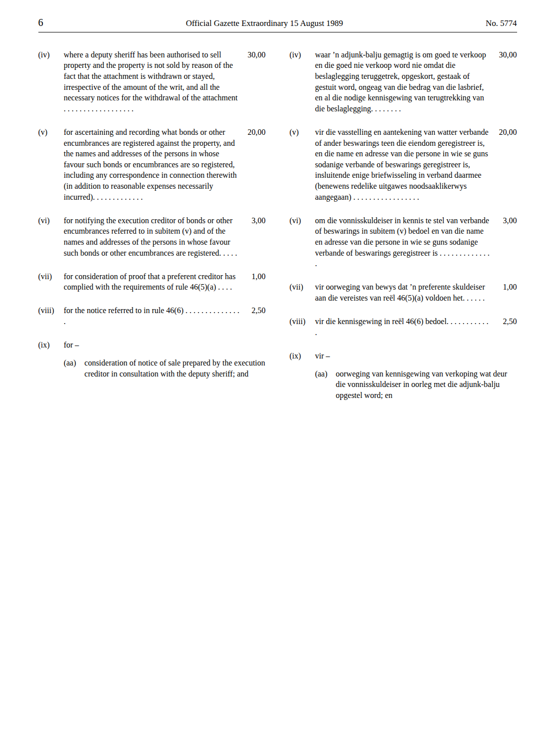6 Official Gazette Extraordinary 15 August 1989 No. 5774
(iv) where a deputy sheriff has been authorised to sell property and the property is not sold by reason of the fact that the attachment is withdrawn or stayed, irrespective of the amount of the writ, and all the necessary notices for the withdrawal of the attachment . . . . . . . . . . . . . . . . . . 30,00
(v) for ascertaining and recording what bonds or other encumbrances are registered against the property, and the names and addresses of the persons in whose favour such bonds or encumbrances are so registered, including any correspondence in connection therewith (in addition to reasonable expenses necessarily incurred). . . . . . . . . . . . . 20,00
(vi) for notifying the execution creditor of bonds or other encumbrances referred to in subitem (v) and of the names and addresses of the persons in whose favour such bonds or other encumbrances are registered. . . . . 3,00
(vii) for consideration of proof that a preferent creditor has complied with the requirements of rule 46(5)(a) . . . . 1,00
(viii) for the notice referred to in rule 46(6) . . . . . . . . . . . . . . . 2,50
(ix) for – (aa) consideration of notice of sale prepared by the execution creditor in consultation with the deputy sheriff; and
(iv) waar ’n adjunk-balju gemagtig is om goed te verkoop en die goed nie verkoop word nie omdat die beslaglegging teruggetrek, opgeskort, gestaak of gestuit word, ongeag van die bedrag van die lasbrief, en al die nodige kennisgewing van terugtrekking van die beslaglegging. . . . . . . . 30,00
(v) vir die vasstelling en aantekening van watter verbande of ander beswarings teen die eiendom geregistreer is, en die name en adresse van die persone in wie se guns sodanige verbande of beswarings geregistreer is, insluitende enige briefwisseling in verband daarmee (benewens redelike uitgawes noodsaaklikerwys aangegaan) . . . . . . . . . . . . . . . . . 20,00
(vi) om die vonnisskuldeiser in kennis te stel van verbande of beswarings in subitem (v) bedoel en van die name en adresse van die persone in wie se guns sodanige verbande of beswarings geregistreer is . . . . . . . . . . . . . . 3,00
(vii) vir oorweging van bewys dat ’n preferente skuldeiser aan die vereistes van reël 46(5)(a) voldoen het. . . . . . 1,00
(viii) vir die kennisgewing in reël 46(6) bedoel. . . . . . . . . . . . 2,50
(ix) vir – (aa) oorweging van kennisgewing van verkoping wat deur die vonnisskuldeiser in oorleg met die adjunk-balju opgestel word; en